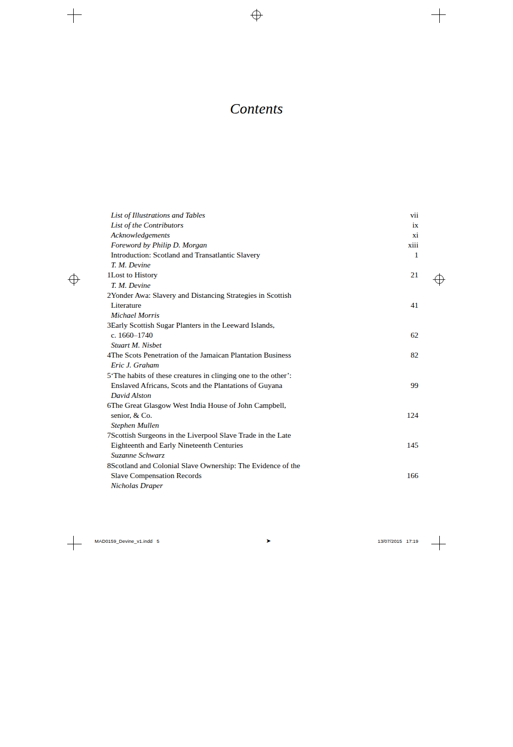Contents
| | List of Illustrations and Tables | vii |
| | List of the Contributors | ix |
| | Acknowledgements | xi |
| | Foreword by Philip D. Morgan | xiii |
| | Introduction: Scotland and Transatlantic Slavery | 1 |
| | T. M. Devine | |
| 1 | Lost to History | 21 |
| | T. M. Devine | |
| 2 | Yonder Awa: Slavery and Distancing Strategies in Scottish Literature | 41 |
| | Michael Morris | |
| 3 | Early Scottish Sugar Planters in the Leeward Islands, c. 1660–1740 | 62 |
| | Stuart M. Nisbet | |
| 4 | The Scots Penetration of the Jamaican Plantation Business | 82 |
| | Eric J. Graham | |
| 5 | ‘The habits of these creatures in clinging one to the other’: Enslaved Africans, Scots and the Plantations of Guyana | 99 |
| | David Alston | |
| 6 | The Great Glasgow West India House of John Campbell, senior, & Co. | 124 |
| | Stephen Mullen | |
| 7 | Scottish Surgeons in the Liverpool Slave Trade in the Late Eighteenth and Early Nineteenth Centuries | 145 |
| | Suzanne Schwarz | |
| 8 | Scotland and Colonial Slave Ownership: The Evidence of the Slave Compensation Records | 166 |
| | Nicholas Draper | |
MAD0159_Devine_v1.indd 5
➤
13/07/2015 17:19